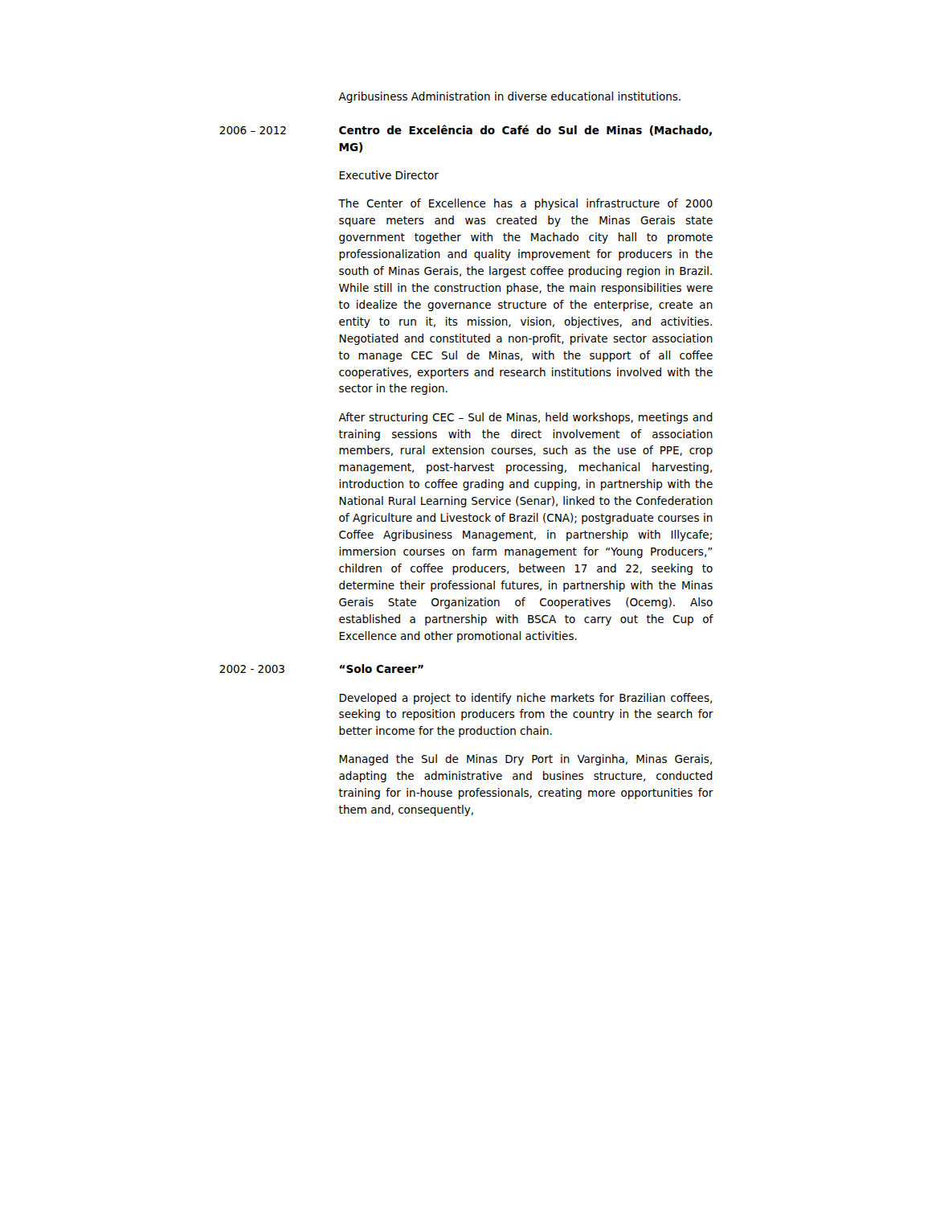Agribusiness Administration in diverse educational institutions.
2006 – 2012
Centro de Excelência do Café do Sul de Minas (Machado, MG)
Executive Director
The Center of Excellence has a physical infrastructure of 2000 square meters and was created by the Minas Gerais state government together with the Machado city hall to promote professionalization and quality improvement for producers in the south of Minas Gerais, the largest coffee producing region in Brazil. While still in the construction phase, the main responsibilities were to idealize the governance structure of the enterprise, create an entity to run it, its mission, vision, objectives, and activities. Negotiated and constituted a non-profit, private sector association to manage CEC Sul de Minas, with the support of all coffee cooperatives, exporters and research institutions involved with the sector in the region.
After structuring CEC – Sul de Minas, held workshops, meetings and training sessions with the direct involvement of association members, rural extension courses, such as the use of PPE, crop management, post-harvest processing, mechanical harvesting, introduction to coffee grading and cupping, in partnership with the National Rural Learning Service (Senar), linked to the Confederation of Agriculture and Livestock of Brazil (CNA); postgraduate courses in Coffee Agribusiness Management, in partnership with Illycafe; immersion courses on farm management for “Young Producers,” children of coffee producers, between 17 and 22, seeking to determine their professional futures, in partnership with the Minas Gerais State Organization of Cooperatives (Ocemg). Also established a partnership with BSCA to carry out the Cup of Excellence and other promotional activities.
2002 - 2003
“Solo Career”
Developed a project to identify niche markets for Brazilian coffees, seeking to reposition producers from the country in the search for better income for the production chain.
Managed the Sul de Minas Dry Port in Varginha, Minas Gerais, adapting the administrative and busines structure, conducted training for in-house professionals, creating more opportunities for them and, consequently,